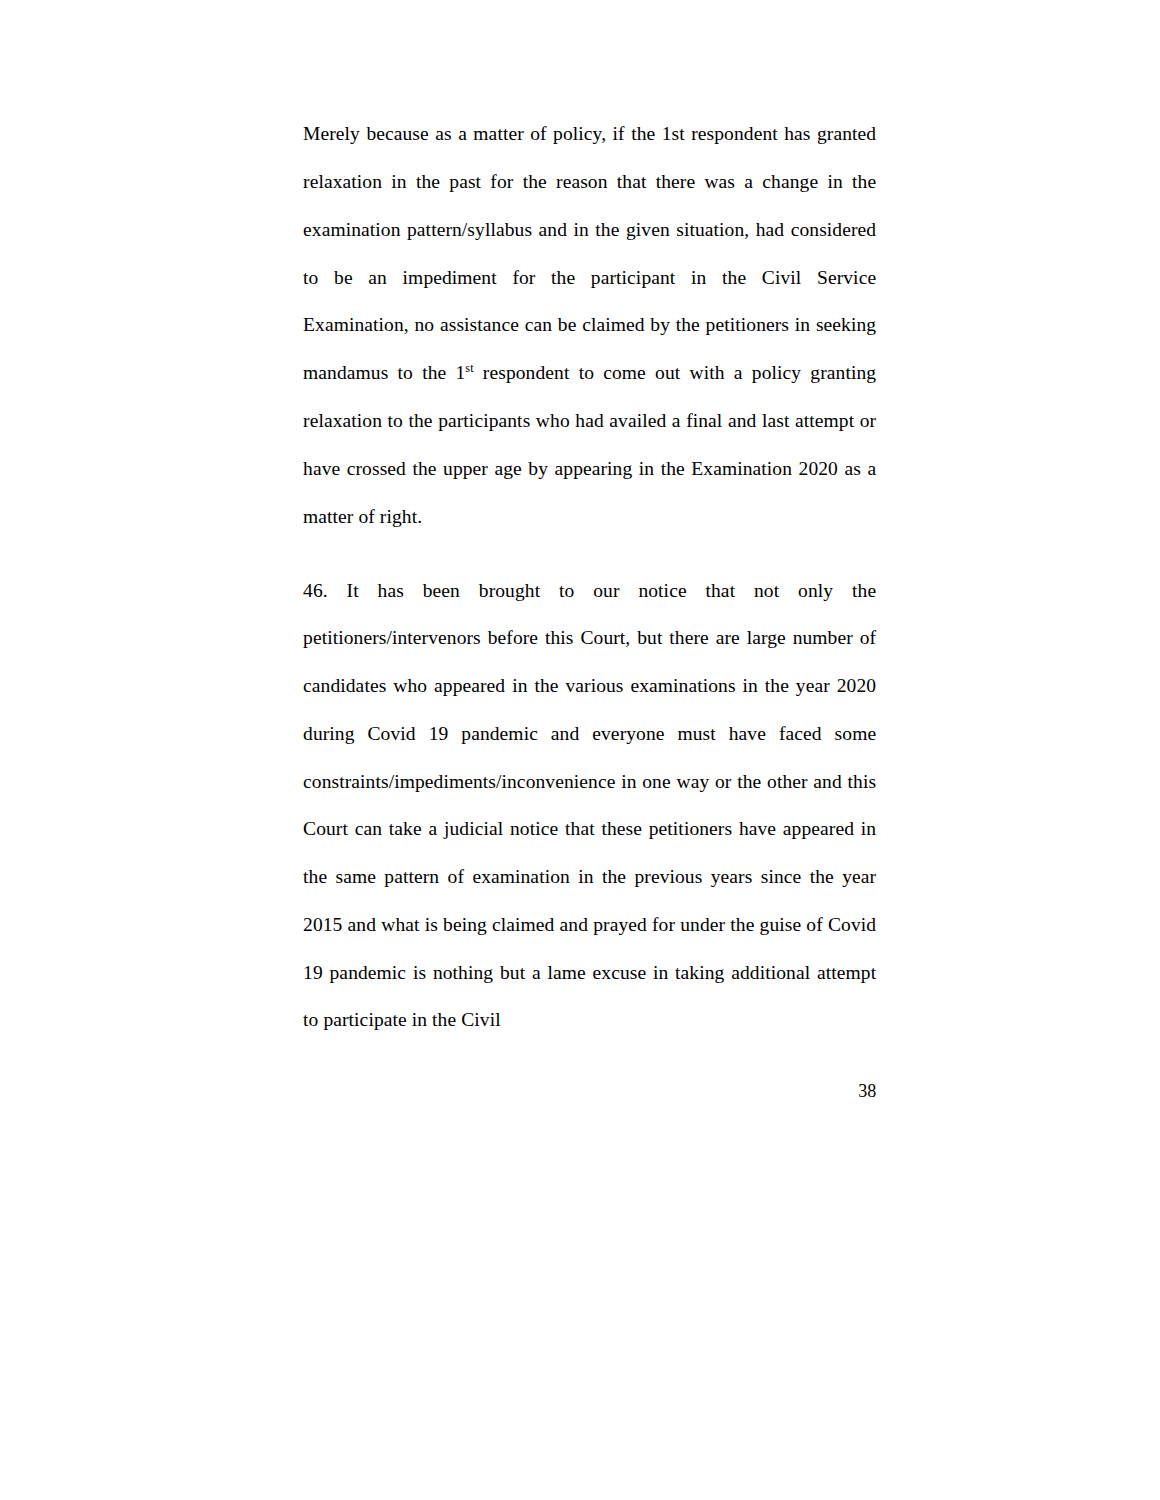Merely because as a matter of policy, if the 1st respondent has granted relaxation in the past for the reason that there was a change in the examination pattern/syllabus and in the given situation, had considered to be an impediment for the participant in the Civil Service Examination, no assistance can be claimed by the petitioners in seeking mandamus to the 1st respondent to come out with a policy granting relaxation to the participants who had availed a final and last attempt or have crossed the upper age by appearing in the Examination 2020 as a matter of right.
46. It has been brought to our notice that not only the petitioners/intervenors before this Court, but there are large number of candidates who appeared in the various examinations in the year 2020 during Covid 19 pandemic and everyone must have faced some constraints/impediments/inconvenience in one way or the other and this Court can take a judicial notice that these petitioners have appeared in the same pattern of examination in the previous years since the year 2015 and what is being claimed and prayed for under the guise of Covid 19 pandemic is nothing but a lame excuse in taking additional attempt to participate in the Civil
38